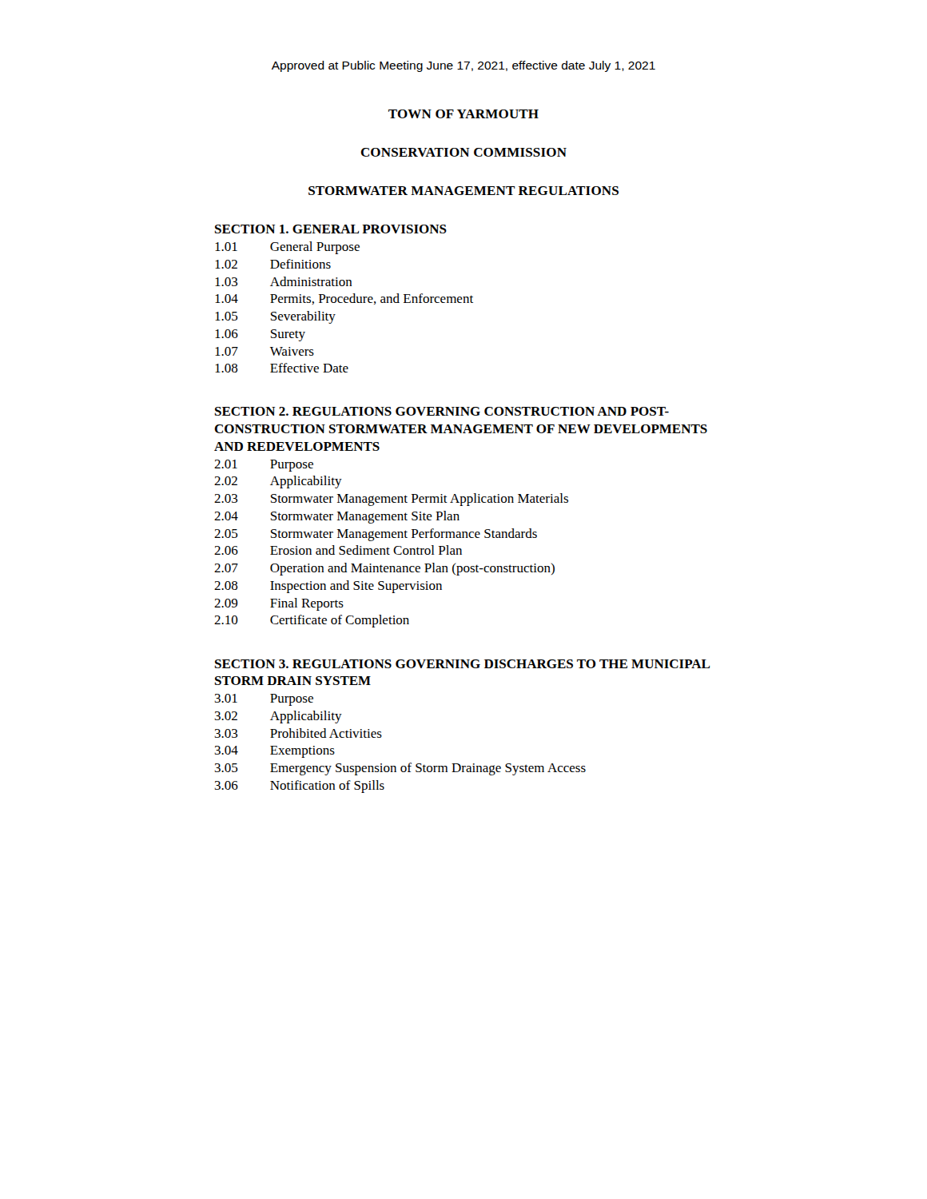Approved at Public Meeting June 17, 2021, effective date July 1, 2021
TOWN OF YARMOUTH CONSERVATION COMMISSION STORMWATER MANAGEMENT REGULATIONS
SECTION 1. GENERAL PROVISIONS
1.01 General Purpose
1.02 Definitions
1.03 Administration
1.04 Permits, Procedure, and Enforcement
1.05 Severability
1.06 Surety
1.07 Waivers
1.08 Effective Date
SECTION 2. REGULATIONS GOVERNING CONSTRUCTION AND POST-CONSTRUCTION STORMWATER MANAGEMENT OF NEW DEVELOPMENTS AND REDEVELOPMENTS
2.01 Purpose
2.02 Applicability
2.03 Stormwater Management Permit Application Materials
2.04 Stormwater Management Site Plan
2.05 Stormwater Management Performance Standards
2.06 Erosion and Sediment Control Plan
2.07 Operation and Maintenance Plan (post-construction)
2.08 Inspection and Site Supervision
2.09 Final Reports
2.10 Certificate of Completion
SECTION 3. REGULATIONS GOVERNING DISCHARGES TO THE MUNICIPAL STORM DRAIN SYSTEM
3.01 Purpose
3.02 Applicability
3.03 Prohibited Activities
3.04 Exemptions
3.05 Emergency Suspension of Storm Drainage System Access
3.06 Notification of Spills